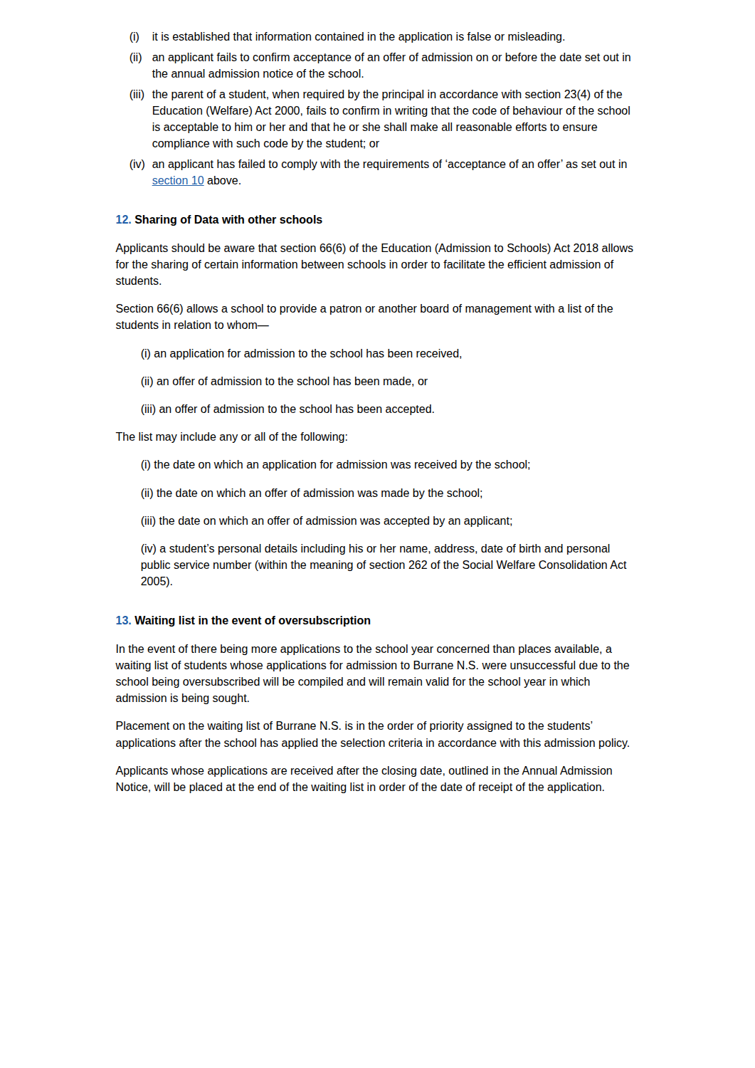(i) it is established that information contained in the application is false or misleading.
(ii) an applicant fails to confirm acceptance of an offer of admission on or before the date set out in the annual admission notice of the school.
(iii) the parent of a student, when required by the principal in accordance with section 23(4) of the Education (Welfare) Act 2000, fails to confirm in writing that the code of behaviour of the school is acceptable to him or her and that he or she shall make all reasonable efforts to ensure compliance with such code by the student; or
(iv) an applicant has failed to comply with the requirements of ‘acceptance of an offer’ as set out in section 10 above.
12. Sharing of Data with other schools
Applicants should be aware that section 66(6) of the Education (Admission to Schools) Act 2018 allows for the sharing of certain information between schools in order to facilitate the efficient admission of students.
Section 66(6) allows a school to provide a patron or another board of management with a list of the students in relation to whom—
(i) an application for admission to the school has been received,
(ii) an offer of admission to the school has been made, or
(iii) an offer of admission to the school has been accepted.
The list may include any or all of the following:
(i) the date on which an application for admission was received by the school;
(ii) the date on which an offer of admission was made by the school;
(iii) the date on which an offer of admission was accepted by an applicant;
(iv) a student’s personal details including his or her name, address, date of birth and personal public service number (within the meaning of section 262 of the Social Welfare Consolidation Act 2005).
13. Waiting list in the event of oversubscription
In the event of there being more applications to the school year concerned than places available, a waiting list of students whose applications for admission to Burrane N.S. were unsuccessful due to the school being oversubscribed will be compiled and will remain valid for the school year in which admission is being sought.
Placement on the waiting list of Burrane N.S. is in the order of priority assigned to the students’ applications after the school has applied the selection criteria in accordance with this admission policy.
Applicants whose applications are received after the closing date, outlined in the Annual Admission Notice, will be placed at the end of the waiting list in order of the date of receipt of the application.